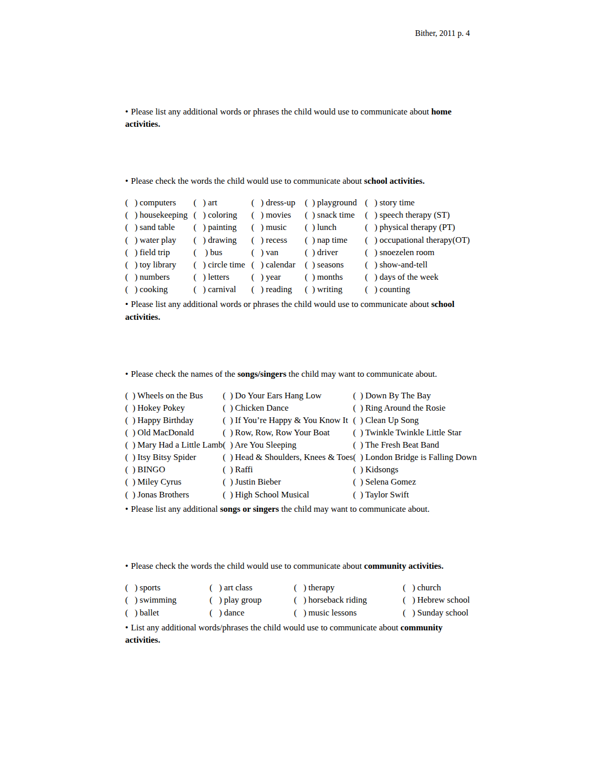Bither, 2011 p. 4
• Please list any additional words or phrases the child would use to communicate about home activities.
• Please check the words the child would use to communicate about school activities.
| ( ) computers | ( ) art | ( ) dress-up | ( ) playground | ( ) story time |
| ( ) housekeeping | ( ) coloring | ( ) movies | ( ) snack time | ( ) speech therapy (ST) |
| ( ) sand table | ( ) painting | ( ) music | ( ) lunch | ( ) physical therapy (PT) |
| ( ) water play | ( ) drawing | ( ) recess | ( ) nap time | ( ) occupational therapy(OT) |
| ( ) field trip | ( ) bus | ( ) van | ( ) driver | ( ) snoezelen room |
| ( ) toy library | ( ) circle time | ( ) calendar | ( ) seasons | ( ) show-and-tell |
| ( ) numbers | ( ) letters | ( ) year | ( ) months | ( ) days of the week |
| ( ) cooking | ( ) carnival | ( ) reading | ( ) writing | ( ) counting |
• Please list any additional words or phrases the child would use to communicate about school activities.
• Please check the names of the songs/singers the child may want to communicate about.
| ( ) Wheels on the Bus | ( ) Do Your Ears Hang Low | ( ) Down By The Bay |
| ( ) Hokey Pokey | ( ) Chicken Dance | ( ) Ring Around the Rosie |
| ( ) Happy Birthday | ( ) If You’re Happy & You Know It | ( ) Clean Up Song |
| ( ) Old MacDonald | ( ) Row, Row, Row Your Boat | ( ) Twinkle Twinkle Little Star |
| ( ) Mary Had a Little Lamb | ( ) Are You Sleeping | ( ) The Fresh Beat Band |
| ( ) Itsy Bitsy Spider | ( ) Head & Shoulders, Knees & Toes | ( ) London Bridge is Falling Down |
| ( ) BINGO | ( ) Raffi | ( ) Kidsongs |
| ( ) Miley Cyrus | ( ) Justin Bieber | ( ) Selena Gomez |
| ( ) Jonas Brothers | ( ) High School Musical | ( ) Taylor Swift |
• Please list any additional songs or singers the child may want to communicate about.
• Please check the words the child would use to communicate about community activities.
| ( ) sports | ( ) art class | ( ) therapy | ( ) church |
| ( ) swimming | ( ) play group | ( ) horseback riding | ( ) Hebrew school |
| ( ) ballet | ( ) dance | ( ) music lessons | ( ) Sunday school |
• List any additional words/phrases the child would use to communicate about community activities.